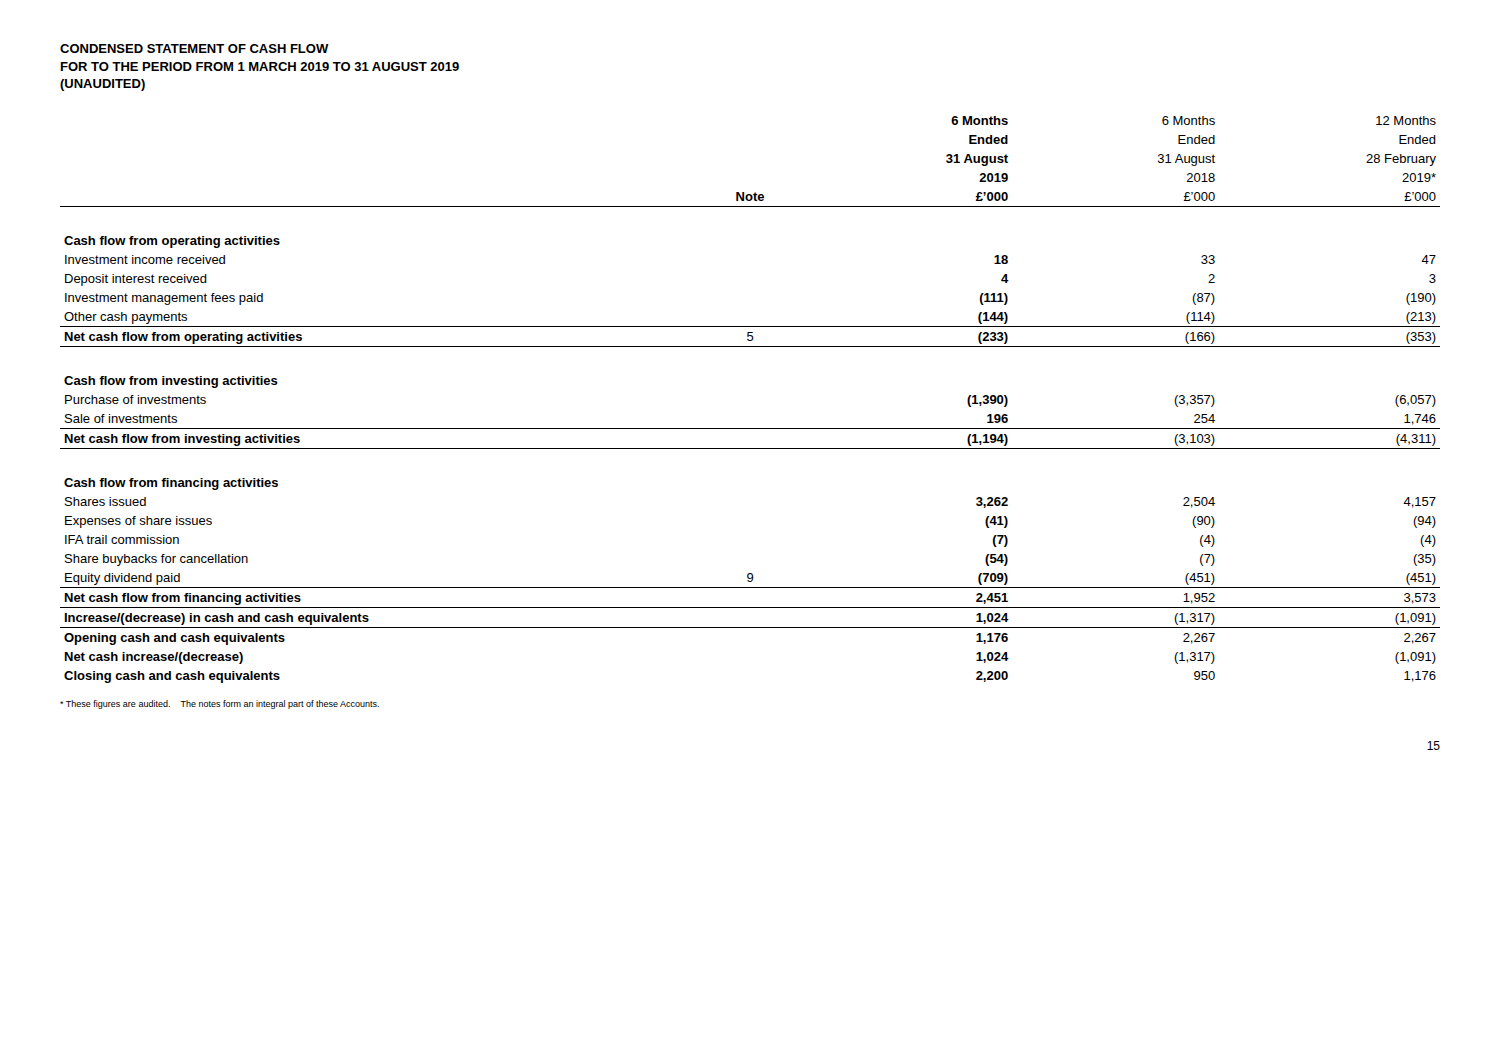Condensed Statement of Cash Flow
For to the period from 1 March 2019 to 31 August 2019
(Unaudited)
| | | 6 Months | 6 Months | 12 Months |
| --- | --- | --- | --- | --- |
| | | Ended | Ended | Ended |
| | | 31 August | 31 August | 28 February |
| | | 2019 | 2018 | 2019* |
| | Note | £’000 | £’000 | £’000 |
| Cash flow from operating activities | | | | |
| Investment income received | | 18 | 33 | 47 |
| Deposit interest received | | 4 | 2 | 3 |
| Investment management fees paid | | (111) | (87) | (190) |
| Other cash payments | | (144) | (114) | (213) |
| Net cash flow from operating activities | 5 | (233) | (166) | (353) |
| Cash flow from investing activities | | | | |
| Purchase of investments | | (1,390) | (3,357) | (6,057) |
| Sale of investments | | 196 | 254 | 1,746 |
| Net cash flow from investing activities | | (1,194) | (3,103) | (4,311) |
| Cash flow from financing activities | | | | |
| Shares issued | | 3,262 | 2,504 | 4,157 |
| Expenses of share issues | | (41) | (90) | (94) |
| IFA trail commission | | (7) | (4) | (4) |
| Share buybacks for cancellation | | (54) | (7) | (35) |
| Equity dividend paid | 9 | (709) | (451) | (451) |
| Net cash flow from financing activities | | 2,451 | 1,952 | 3,573 |
| Increase/(decrease) in cash and cash equivalents | | 1,024 | (1,317) | (1,091) |
| Opening cash and cash equivalents | | 1,176 | 2,267 | 2,267 |
| Net cash increase/(decrease) | | 1,024 | (1,317) | (1,091) |
| Closing cash and cash equivalents | | 2,200 | 950 | 1,176 |
* These figures are audited. The notes form an integral part of these Accounts.
15